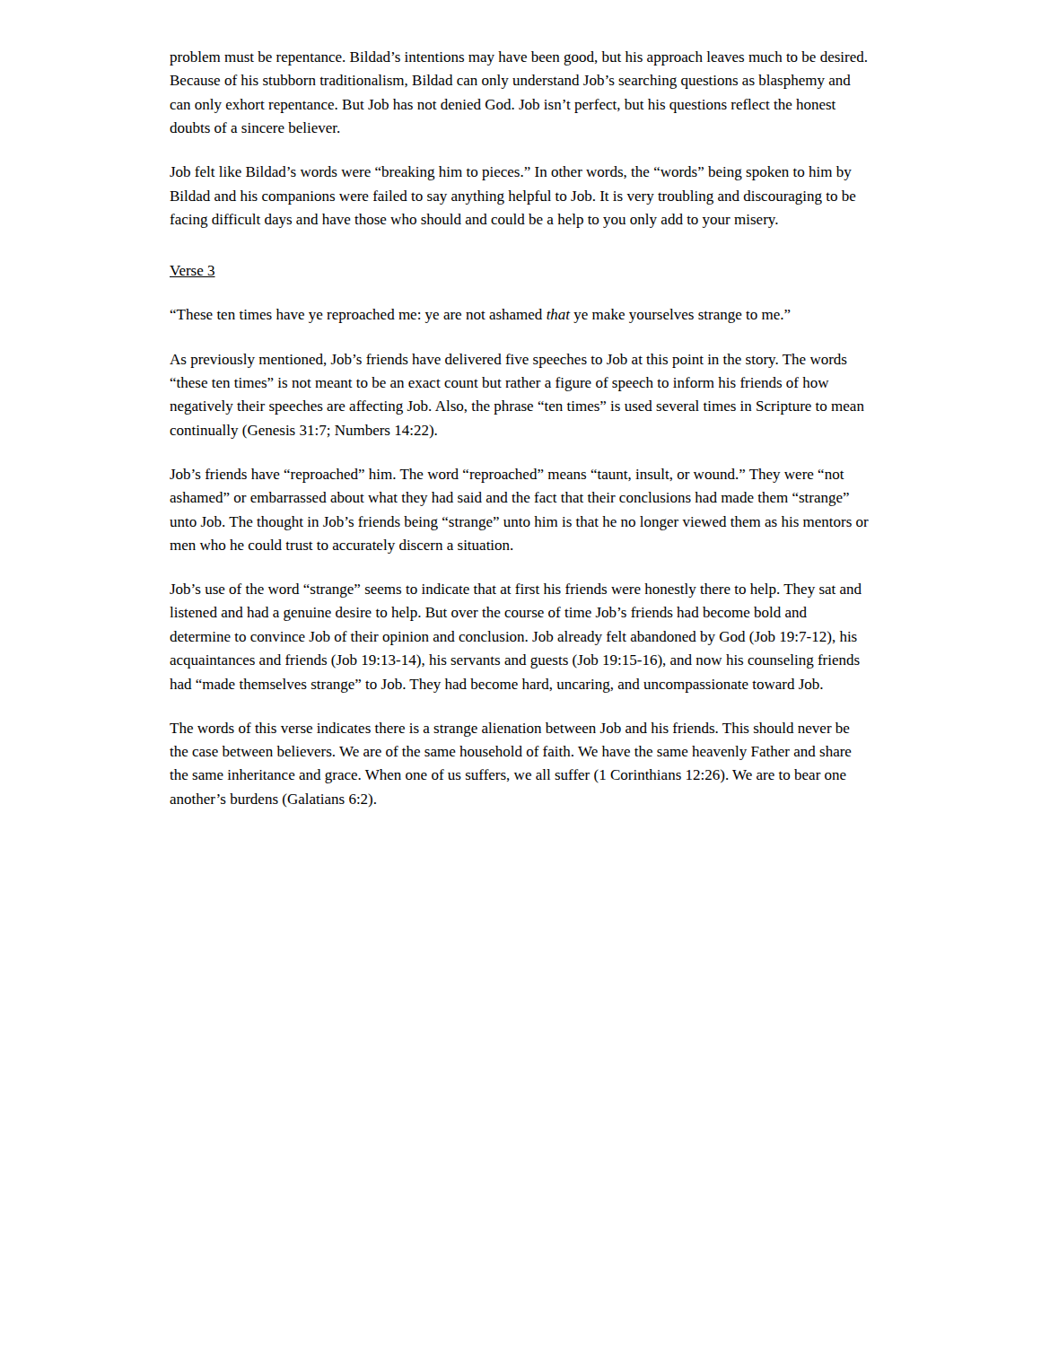problem must be repentance. Bildad’s intentions may have been good, but his approach leaves much to be desired. Because of his stubborn traditionalism, Bildad can only understand Job’s searching questions as blasphemy and can only exhort repentance. But Job has not denied God. Job isn’t perfect, but his questions reflect the honest doubts of a sincere believer.
Job felt like Bildad’s words were “breaking him to pieces.” In other words, the “words” being spoken to him by Bildad and his companions were failed to say anything helpful to Job. It is very troubling and discouraging to be facing difficult days and have those who should and could be a help to you only add to your misery.
Verse 3
“These ten times have ye reproached me: ye are not ashamed that ye make yourselves strange to me.”
As previously mentioned, Job’s friends have delivered five speeches to Job at this point in the story. The words “these ten times” is not meant to be an exact count but rather a figure of speech to inform his friends of how negatively their speeches are affecting Job. Also, the phrase “ten times” is used several times in Scripture to mean continually (Genesis 31:7; Numbers 14:22).
Job’s friends have “reproached” him. The word “reproached” means “taunt, insult, or wound.” They were “not ashamed” or embarrassed about what they had said and the fact that their conclusions had made them “strange” unto Job. The thought in Job’s friends being “strange” unto him is that he no longer viewed them as his mentors or men who he could trust to accurately discern a situation.
Job’s use of the word “strange” seems to indicate that at first his friends were honestly there to help. They sat and listened and had a genuine desire to help. But over the course of time Job’s friends had become bold and determine to convince Job of their opinion and conclusion. Job already felt abandoned by God (Job 19:7-12), his acquaintances and friends (Job 19:13-14), his servants and guests (Job 19:15-16), and now his counseling friends had “made themselves strange” to Job. They had become hard, uncaring, and uncompassionate toward Job.
The words of this verse indicates there is a strange alienation between Job and his friends. This should never be the case between believers. We are of the same household of faith. We have the same heavenly Father and share the same inheritance and grace. When one of us suffers, we all suffer (1 Corinthians 12:26). We are to bear one another’s burdens (Galatians 6:2).